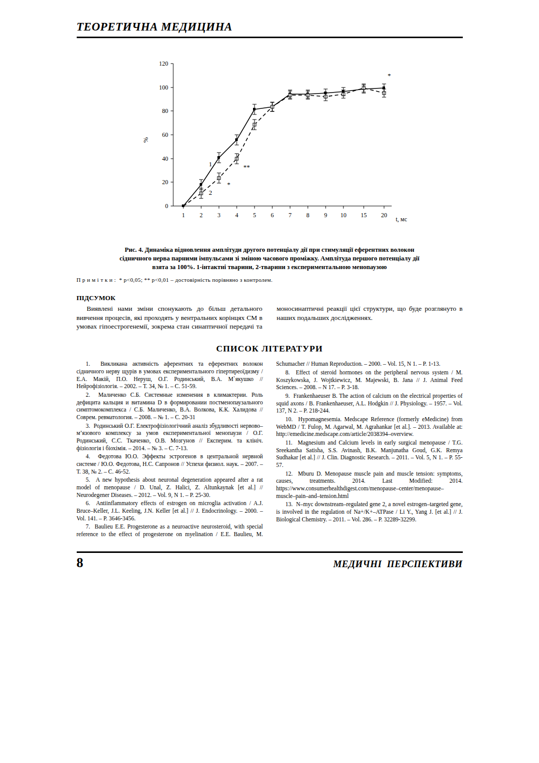ТЕОРЕТИЧНА МЕДИЦИНА
0 20 40 60 80 100 120 % 1 2 3 4 5 6 7 8 9 10 15 20 t, мс 1 2 * ** *
Рис. 4. Динаміка відновлення амплітуди другого потенціалу дії при стимуляції еферентних волокон
сідничного нерва парними імпульсами зі зміною часового проміжку. Амплітуда першого потенціалу дії
взята за 100%. 1-інтактні тварини, 2-тварини з експериментальною менопаузою
П р и м і т к и : * p<0,05; ** p<0,01 – достовірність порівняно з контролем.
ПІДСУМОК
Виявлені нами зміни спонукають до більш детального вивчення процесів, які проходять у вентральних корінцях СМ в умовах гіпоестрогенемії, зокрема стан синаптичної передачі та моносинаптичні реакції цієї структури, що буде розглянуто в наших подальших дослідженнях.
СПИСОК ЛІТЕРАТУРИ
1. Викликана активність аферентних та еферентних волокон сідничного нерву щурів в умовах експериментального гіпертиреоїдизму / Е.А. Макій, П.О. Неруш, О.Г. Родинський, В.А. М`якушко // Нейрофізіологія. – 2002. – Т. 34, № 1. – С. 51-59.
2. Маличенко С.Б. Системные изменения в климактерии. Роль дефицита кальция и витамина D в формировании постменопаузального симптомокомплекса / С.Б. Маличенко, В.А. Волкова, К.К. Халидова // Соврем. ревматология. – 2008. – № 1. – С. 20-31
3. Родинський О.Г. Електрофізіологічний аналіз збудливості нервово–м’язового комплексу за умов експериментальної менопаузи / О.Г. Родинський, С.С. Ткаченко, О.В. Мозгунов // Експерим. та клініч. фізіологія і біохімія. – 2014. – № 3. – С. 7-13.
4. Федотова Ю.О. Эффекты эстрогенов в центральной нервной системе / Ю.О. Федотова, Н.С. Сапронов // Успехи физиол. наук. – 2007. – Т. 38, № 2. – С. 46-52.
5. A new hypothesis about neuronal degeneration appeared after a rat model of menopause / D. Unal, Z. Halici, Z. Altunkaynak [et al.] // Neurodegener Diseases. – 2012. – Vol. 9, N 1. – P. 25-30.
6. Antiinflammatory effects of estrogen on microglia activation / A.J. Bruce–Keller, J.L. Keeling, J.N. Keller [et al.] // J. Endocrinology. – 2000. – Vol. 141. – P. 3646-3456.
7. Baulieu E.E. Progesterone as a neuroactive neurosteroid, with special reference to the effect of progesterone on myelination / E.E. Baulieu, M. Schumacher // Human Reproduction. – 2000. – Vol. 15, N 1. – P. 1-13.
8. Effect of steroid hormones on the peripheral nervous system / M. Koszykowska, J. Wojtkiewicz, M. Majewski, B. Jana // J. Animal Feed Sciences. – 2008. – N 17. – P. 3-18.
9. Frankenhaeuser B. The action of calcium on the electrical properties of squid axons / B. Frankenhaeuser, A.L. Hodgkin // J. Physiology. – 1957. – Vol. 137, N 2. – P. 218-244.
10. Hypomagnesemia. Medscape Reference (formerly eMedicine) from WebMD / T. Fulop, M. Agarwal, M. Agrahankar [et al.]. – 2013. Available at: http://emedicine.medscape.com/article/2038394–overview.
11. Magnesium and Calcium levels in early surgical menopause / T.G. Sreekantha Satisha, S.S. Avinash, B.K. Manjunatha Goud, G.K. Remya Sudhakar [et al.] // J. Clin. Diagnostic Research. – 2011. – Vol. 5, N 1. – P. 55-57.
12. Mburu D. Menopause muscle pain and muscle tension: symptoms, causes, treatments. 2014. Last Modified: 2014. https://www.consumerhealthdigest.com/menopause–center/menopause–muscle–pain–and–tension.html
13. N–myc downstream–regulated gene 2, a novel estrogen–targeted gene, is involved in the regulation of Na+/K+–ATPase / Li Y., Yang J. [et al.] // J. Biological Chemistry. – 2011. – Vol. 286. – P. 32289-32299.
8
МЕДИЧНІ ПЕРСПЕКТИВИ